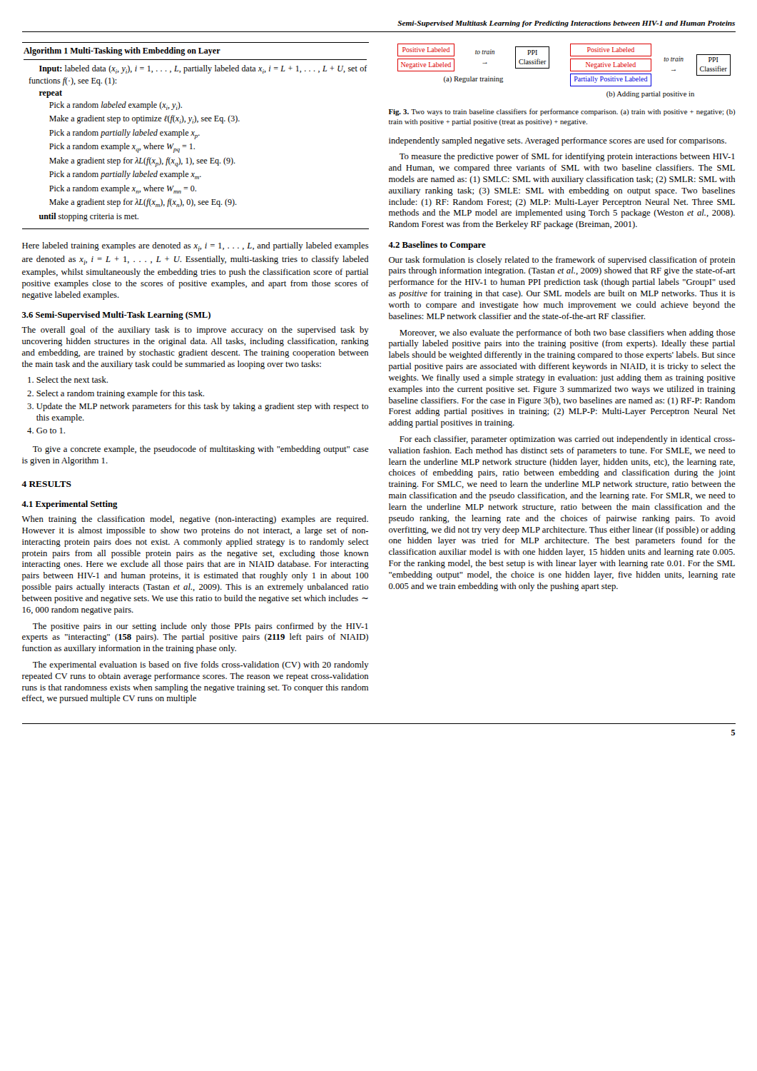Semi-Supervised Multitask Learning for Predicting Interactions between HIV-1 and Human Proteins
Algorithm 1 Multi-Tasking with Embedding on Layer
Input: labeled data (xi, yi), i = 1, . . . , L, partially labeled data xi, i = L + 1, . . . , L + U, set of functions f(·), see Eq. (1):
repeat
Pick a random labeled example (xi, yi).
Make a gradient step to optimize ℓ(f(xi), yi), see Eq. (3).
Pick a random partially labeled example xp.
Pick a random example xq, where Wpq = 1.
Make a gradient step for λL(f(xp), f(xq), 1), see Eq. (9).
Pick a random partially labeled example xm.
Pick a random example xn, where Wmn = 0.
Make a gradient step for λL(f(xm), f(xn), 0), see Eq. (9).
until stopping criteria is met.
Here labeled training examples are denoted as xi, i = 1, . . . , L, and partially labeled examples are denoted as xi, i = L + 1, . . . , L + U. Essentially, multi-tasking tries to classify labeled examples, whilst simultaneously the embedding tries to push the classification score of partial positive examples close to the scores of positive examples, and apart from those scores of negative labeled examples.
3.6 Semi-Supervised Multi-Task Learning (SML)
The overall goal of the auxiliary task is to improve accuracy on the supervised task by uncovering hidden structures in the original data. All tasks, including classification, ranking and embedding, are trained by stochastic gradient descent. The training cooperation between the main task and the auxiliary task could be summaried as looping over two tasks:
Select the next task.
Select a random training example for this task.
Update the MLP network parameters for this task by taking a gradient step with respect to this example.
Go to 1.
To give a concrete example, the pseudocode of multitasking with "embedding output" case is given in Algorithm 1.
4 RESULTS
4.1 Experimental Setting
When training the classification model, negative (non-interacting) examples are required. However it is almost impossible to show two proteins do not interact, a large set of non-interacting protein pairs does not exist. A commonly applied strategy is to randomly select protein pairs from all possible protein pairs as the negative set, excluding those known interacting ones. Here we exclude all those pairs that are in NIAID database. For interacting pairs between HIV-1 and human proteins, it is estimated that roughly only 1 in about 100 possible pairs actually interacts (Tastan et al., 2009). This is an extremely unbalanced ratio between positive and negative sets. We use this ratio to build the negative set which includes ∼ 16, 000 random negative pairs.
The positive pairs in our setting include only those PPIs pairs confirmed by the HIV-1 experts as "interacting" (158 pairs). The partial positive pairs (2119 left pairs of NIAID) function as auxillary information in the training phase only.
The experimental evaluation is based on five folds cross-validation (CV) with 20 randomly repeated CV runs to obtain average performance scores. The reason we repeat cross-validation runs is that randomness exists when sampling the negative training set. To conquer this random effect, we pursued multiple CV runs on multiple
Positive Labeled Negative Labeled
to train
→
PPI
Classifier
(a) Regular training
Positive Labeled Negative Labeled Partially Positive Labeled
to train
→
PPI
Classifier
(b) Adding partial positive in
Fig. 3. Two ways to train baseline classifiers for performance comparison. (a) train with positive + negative; (b) train with positive + partial positive (treat as positive) + negative.
independently sampled negative sets. Averaged performance scores are used for comparisons.
To measure the predictive power of SML for identifying protein interactions between HIV-1 and Human, we compared three variants of SML with two baseline classifiers. The SML models are named as: (1) SMLC: SML with auxiliary classification task; (2) SMLR: SML with auxiliary ranking task; (3) SMLE: SML with embedding on output space. Two baselines include: (1) RF: Random Forest; (2) MLP: Multi-Layer Perceptron Neural Net. Three SML methods and the MLP model are implemented using Torch 5 package (Weston et al., 2008). Random Forest was from the Berkeley RF package (Breiman, 2001).
4.2 Baselines to Compare
Our task formulation is closely related to the framework of supervised classification of protein pairs through information integration. (Tastan et al., 2009) showed that RF give the state-of-art performance for the HIV-1 to human PPI prediction task (though partial labels "GroupI" used as positive for training in that case). Our SML models are built on MLP networks. Thus it is worth to compare and investigate how much improvement we could achieve beyond the baselines: MLP network classifier and the state-of-the-art RF classifier.
Moreover, we also evaluate the performance of both two base classifiers when adding those partially labeled positive pairs into the training positive (from experts). Ideally these partial labels should be weighted differently in the training compared to those experts' labels. But since partial positive pairs are associated with different keywords in NIAID, it is tricky to select the weights. We finally used a simple strategy in evaluation: just adding them as training positive examples into the current positive set. Figure 3 summarized two ways we utilized in training baseline classifiers. For the case in Figure 3(b), two baselines are named as: (1) RF-P: Random Forest adding partial positives in training; (2) MLP-P: Multi-Layer Perceptron Neural Net adding partial positives in training.
For each classifier, parameter optimization was carried out independently in identical cross-valiation fashion. Each method has distinct sets of parameters to tune. For SMLE, we need to learn the underline MLP network structure (hidden layer, hidden units, etc), the learning rate, choices of embedding pairs, ratio between embedding and classification during the joint training. For SMLC, we need to learn the underline MLP network structure, ratio between the main classification and the pseudo classification, and the learning rate. For SMLR, we need to learn the underline MLP network structure, ratio between the main classification and the pseudo ranking, the learning rate and the choices of pairwise ranking pairs. To avoid overfitting, we did not try very deep MLP architecture. Thus either linear (if possible) or adding one hidden layer was tried for MLP architecture. The best parameters found for the classification auxiliar model is with one hidden layer, 15 hidden units and learning rate 0.005. For the ranking model, the best setup is with linear layer with learning rate 0.01. For the SML "embedding output" model, the choice is one hidden layer, five hidden units, learning rate 0.005 and we train embedding with only the pushing apart step.
5